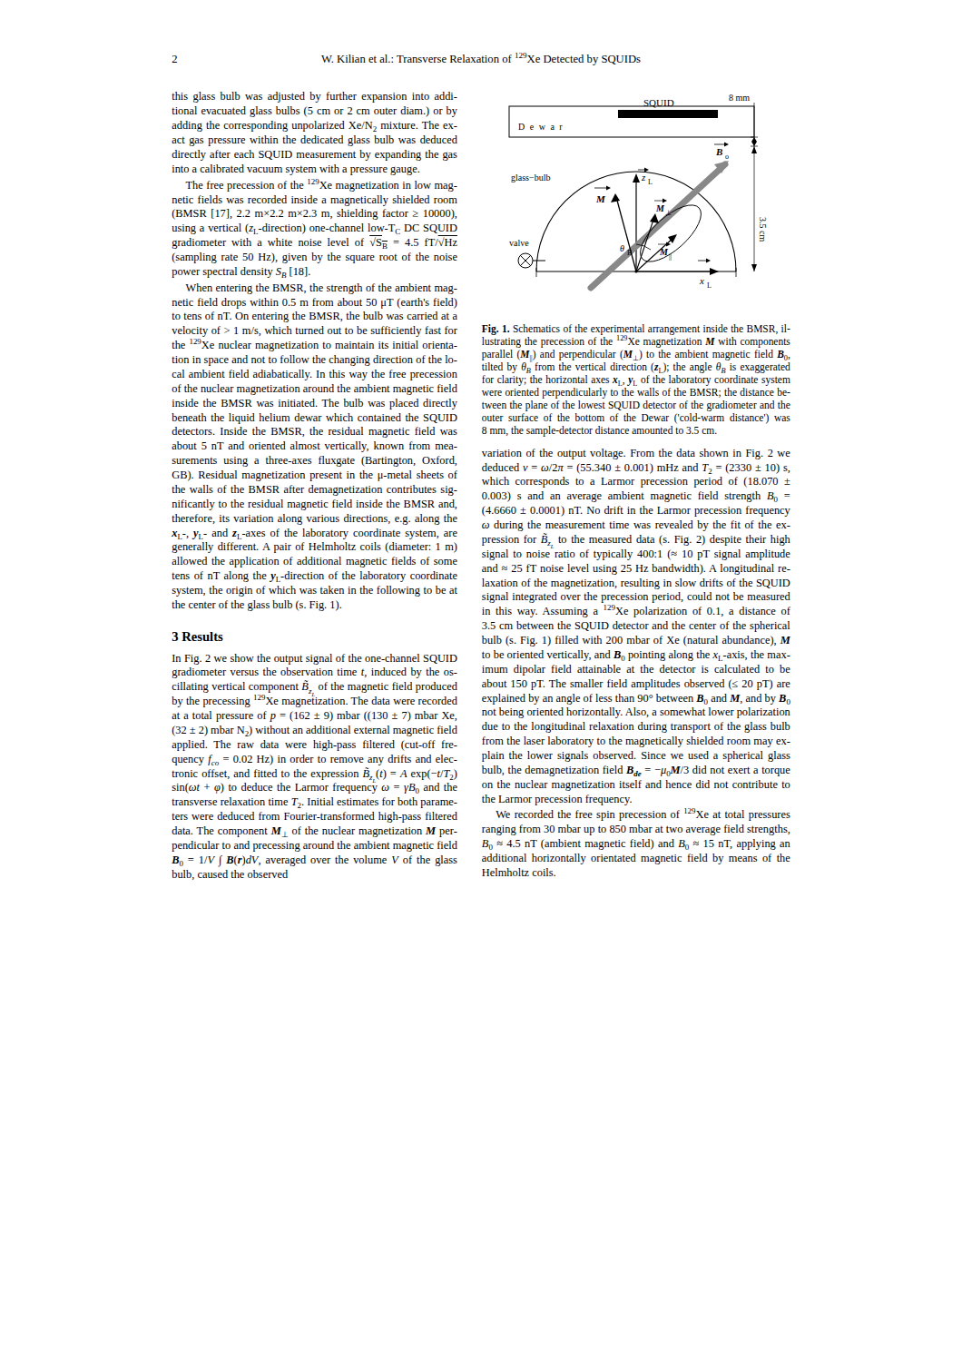2 W. Kilian et al.: Transverse Relaxation of 129Xe Detected by SQUIDs
this glass bulb was adjusted by further expansion into additional evacuated glass bulbs (5 cm or 2 cm outer diam.) or by adding the corresponding unpolarized Xe/N2 mixture. The exact gas pressure within the dedicated glass bulb was deduced directly after each SQUID measurement by expanding the gas into a calibrated vacuum system with a pressure gauge.
The free precession of the 129Xe magnetization in low magnetic fields was recorded inside a magnetically shielded room (BMSR [17], 2.2 m×2.2 m×2.3 m, shielding factor ≥ 10000), using a vertical (zL-direction) one-channel low-TC DC SQUID gradiometer with a white noise level of √SB = 4.5 fT/√Hz (sampling rate 50 Hz), given by the square root of the noise power spectral density SB [18].
When entering the BMSR, the strength of the ambient magnetic field drops within 0.5 m from about 50 μT (earth's field) to tens of nT. On entering the BMSR, the bulb was carried at a velocity of > 1 m/s, which turned out to be sufficiently fast for the 129Xe nuclear magnetization to maintain its initial orientation in space and not to follow the changing direction of the local ambient field adiabatically. In this way the free precession of the nuclear magnetization around the ambient magnetic field inside the BMSR was initiated. The bulb was placed directly beneath the liquid helium dewar which contained the SQUID detectors. Inside the BMSR, the residual magnetic field was about 5 nT and oriented almost vertically, known from measurements using a three-axes fluxgate (Bartington, Oxford, GB). Residual magnetization present in the μ-metal sheets of the walls of the BMSR after demagnetization contributes significantly to the residual magnetic field inside the BMSR and, therefore, its variation along various directions, e.g. along the xL-, yL- and zL-axes of the laboratory coordinate system, are generally different. A pair of Helmholtz coils (diameter: 1 m) allowed the application of additional magnetic fields of some tens of nT along the yL-direction of the laboratory coordinate system, the origin of which was taken in the following to be at the center of the glass bulb (s. Fig. 1).
3 Results
In Fig. 2 we show the output signal of the one-channel SQUID gradiometer versus the observation time t, induced by the oscillating vertical component B̃zL of the magnetic field produced by the precessing 129Xe magnetization. The data were recorded at a total pressure of p = (162 ± 9) mbar ((130 ± 7) mbar Xe, (32 ± 2) mbar N2) without an additional external magnetic field applied. The raw data were high-pass filtered (cut-off frequency fco = 0.02 Hz) in order to remove any drifts and electronic offset, and fitted to the expression B̃zL(t) = A exp(−t/T2) sin(ωt + φ) to deduce the Larmor frequency ω = γB0 and the transverse relaxation time T2. Initial estimates for both parameters were deduced from Fourier-transformed high-pass filtered data. The component M⊥ of the nuclear magnetization M perpendicular to and precessing around the ambient magnetic field B0 = 1/V ∫ B(r)dV, averaged over the volume V of the glass bulb, caused the observed
SQUID D e w a r 8 mm 3.5 cm glass−bulb valve z L x L B o M M || M ⊥ θ B
Fig. 1. Schematics of the experimental arrangement inside the BMSR, illustrating the precession of the 129Xe magnetization M with components parallel (M||) and perpendicular (M⊥) to the ambient magnetic field B0, tilted by θB from the vertical direction (zL); the angle θB is exaggerated for clarity; the horizontal axes xL, yL of the laboratory coordinate system were oriented perpendicularly to the walls of the BMSR; the distance between the plane of the lowest SQUID detector of the gradiometer and the outer surface of the bottom of the Dewar ('cold-warm distance') was 8 mm, the sample-detector distance amounted to 3.5 cm.
variation of the output voltage. From the data shown in Fig. 2 we deduced ν = ω/2π = (55.340 ± 0.001) mHz and T2 = (2330 ± 10) s, which corresponds to a Larmor precession period of (18.070 ± 0.003) s and an average ambient magnetic field strength B0 = (4.6660 ± 0.0001) nT. No drift in the Larmor precession frequency ω during the measurement time was revealed by the fit of the expression for B̃zL to the measured data (s. Fig. 2) despite their high signal to noise ratio of typically 400:1 (≈ 10 pT signal amplitude and ≈ 25 fT noise level using 25 Hz bandwidth). A longitudinal relaxation of the magnetization, resulting in slow drifts of the SQUID signal integrated over the precession period, could not be measured in this way. Assuming a 129Xe polarization of 0.1, a distance of 3.5 cm between the SQUID detector and the center of the spherical bulb (s. Fig. 1) filled with 200 mbar of Xe (natural abundance), M to be oriented vertically, and B0 pointing along the xL-axis, the maximum dipolar field attainable at the detector is calculated to be about 150 pT. The smaller field amplitudes observed (≤ 20 pT) are explained by an angle of less than 90° between B0 and M, and by B0 not being oriented horizontally. Also, a somewhat lower polarization due to the longitudinal relaxation during transport of the glass bulb from the laser laboratory to the magnetically shielded room may explain the lower signals observed. Since we used a spherical glass bulb, the demagnetization field Bde = −μ0M/3 did not exert a torque on the nuclear magnetization itself and hence did not contribute to the Larmor precession frequency.
We recorded the free spin precession of 129Xe at total pressures ranging from 30 mbar up to 850 mbar at two average field strengths, B0 ≈ 4.5 nT (ambient magnetic field) and B0 ≈ 15 nT, applying an additional horizontally orientated magnetic field by means of the Helmholtz coils.